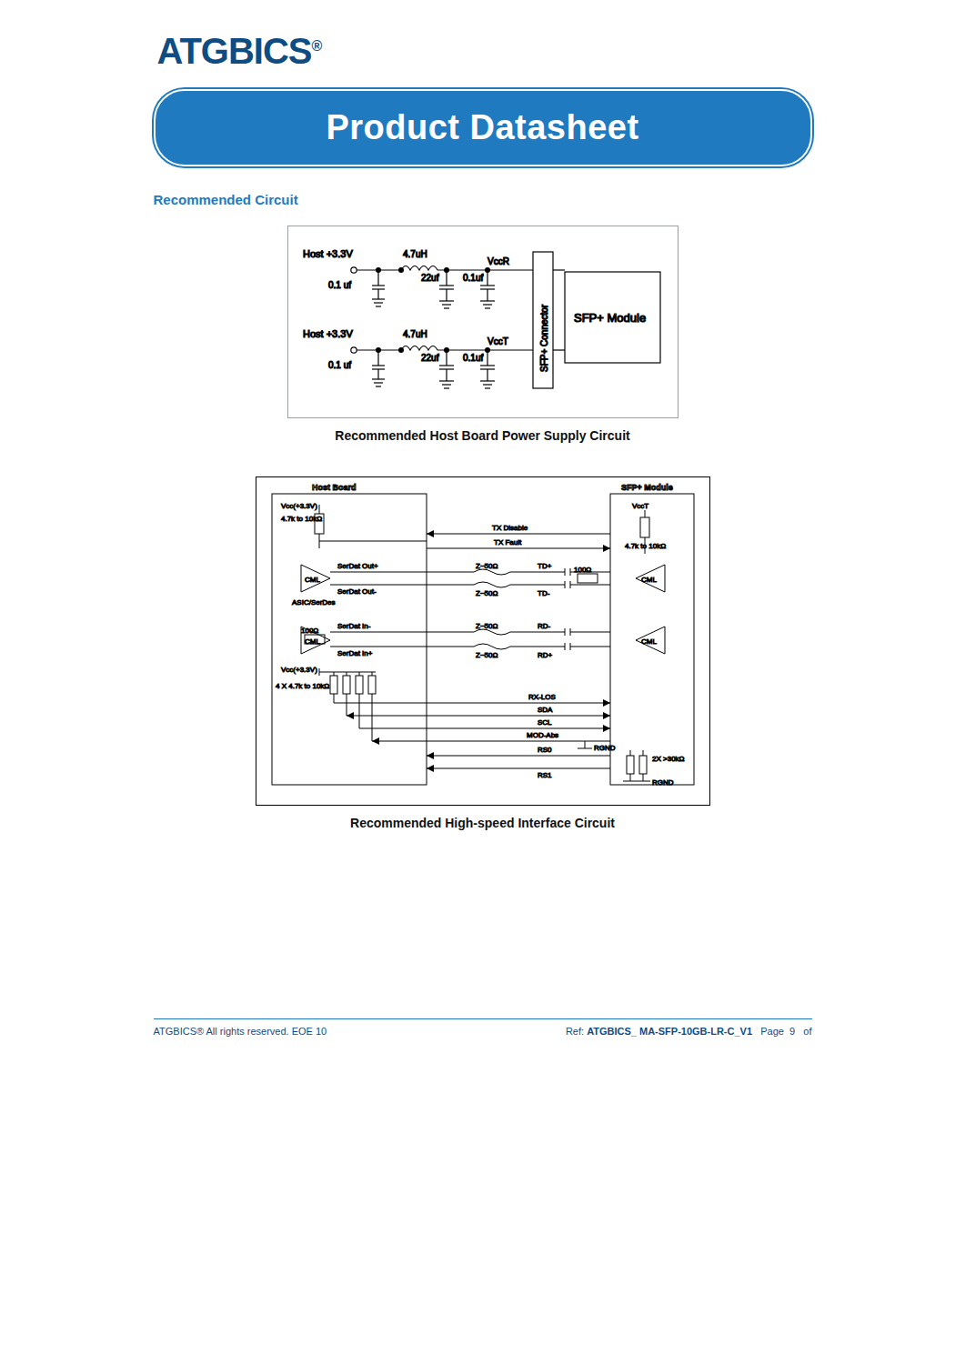ATGBICS®
Product Datasheet
Recommended Circuit
Host +3.3V 4.7uH VccR 0.1 uf 22uf 0.1uf Host +3.3V 4.7uH VccT 0.1 uf 22uf 0.1uf SFP+ Connector SFP+ Module
Recommended Host Board Power Supply Circuit
Host Board SFP+ Module Vcc(+3.3V) 4.7k to 10kΩ VccT 4.7k to 10kΩ TX Disable TX Fault CML ASIC/SerDes SerDat Out+ Z~50Ω TD+ SerDat Out- Z~50Ω TD- 100Ω CML SerDat In- Z~50Ω RD- SerDat In+ Z~50Ω RD+ 100Ω CML CML Vcc(+3.3V) 4 X 4.7k to 10kΩ RX-LOS SDA SCL MOD-Abs RGND RS0 RS1 2X >30kΩ RGND
Recommended High-speed Interface Circuit
ATGBICS® All rights reserved. EOE 10
Ref: ATGBICS_ MA-SFP-10GB-LR-C_V1 Page 9 of